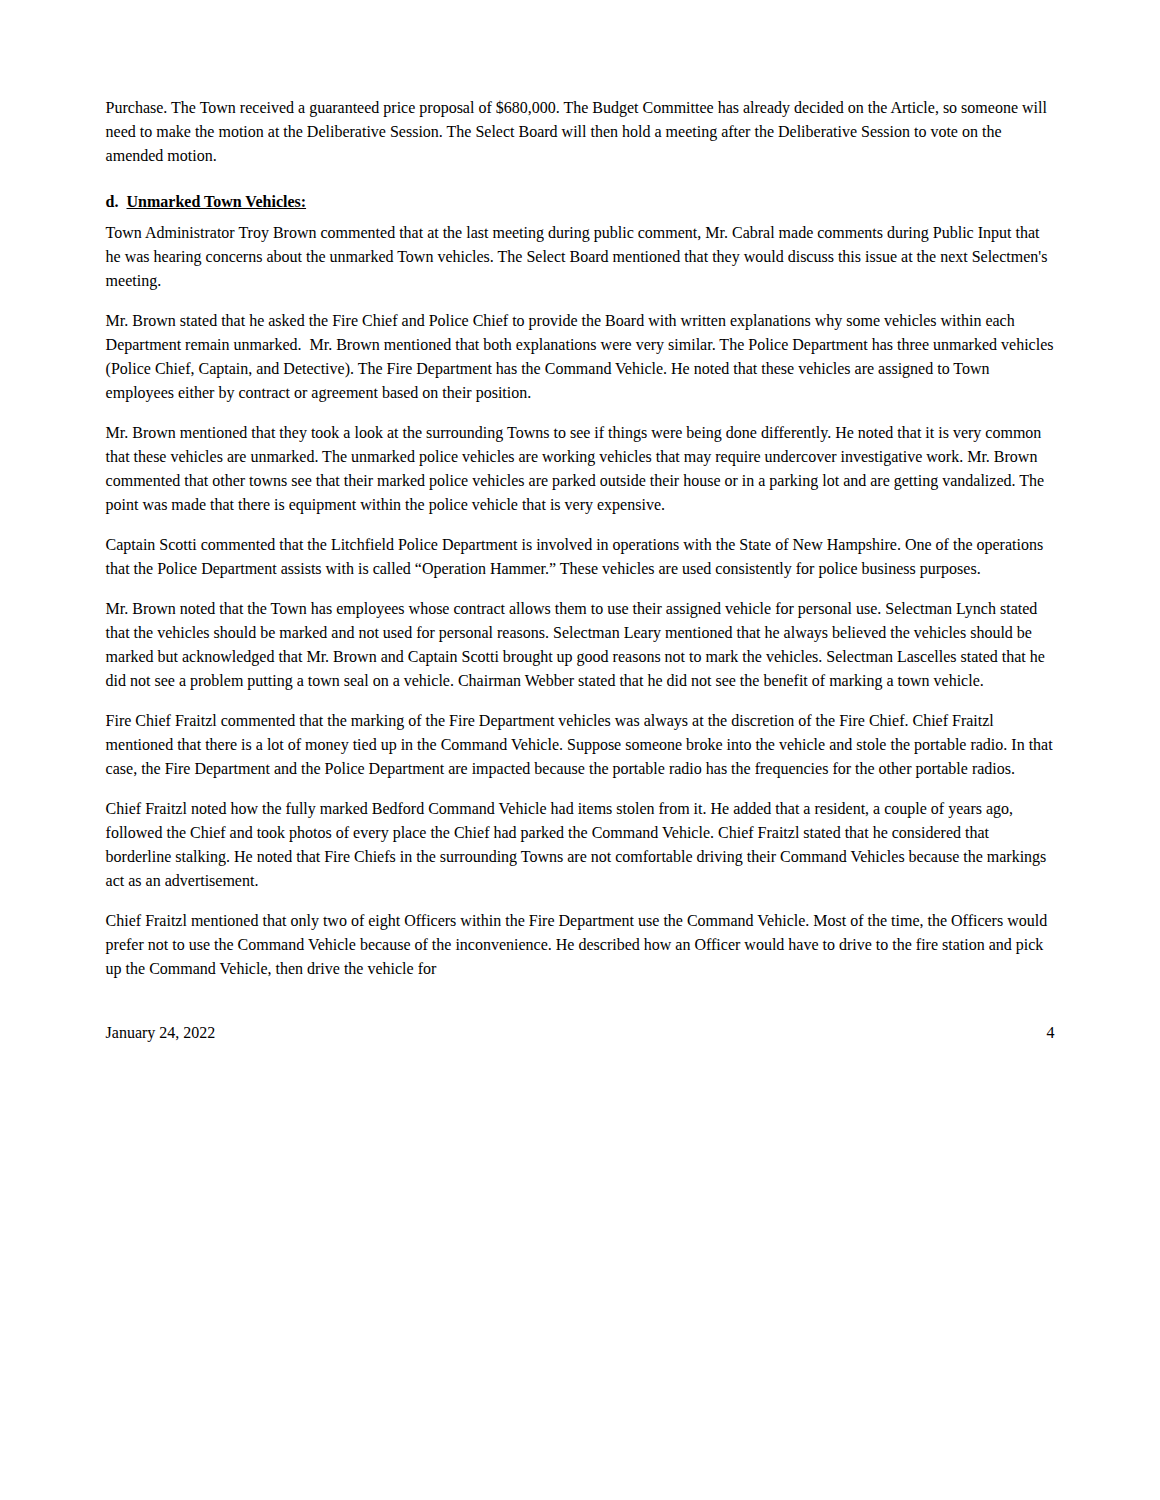Purchase. The Town received a guaranteed price proposal of $680,000. The Budget Committee has already decided on the Article, so someone will need to make the motion at the Deliberative Session. The Select Board will then hold a meeting after the Deliberative Session to vote on the amended motion.
d. Unmarked Town Vehicles:
Town Administrator Troy Brown commented that at the last meeting during public comment, Mr. Cabral made comments during Public Input that he was hearing concerns about the unmarked Town vehicles. The Select Board mentioned that they would discuss this issue at the next Selectmen's meeting.
Mr. Brown stated that he asked the Fire Chief and Police Chief to provide the Board with written explanations why some vehicles within each Department remain unmarked. Mr. Brown mentioned that both explanations were very similar. The Police Department has three unmarked vehicles (Police Chief, Captain, and Detective). The Fire Department has the Command Vehicle. He noted that these vehicles are assigned to Town employees either by contract or agreement based on their position.
Mr. Brown mentioned that they took a look at the surrounding Towns to see if things were being done differently. He noted that it is very common that these vehicles are unmarked. The unmarked police vehicles are working vehicles that may require undercover investigative work. Mr. Brown commented that other towns see that their marked police vehicles are parked outside their house or in a parking lot and are getting vandalized. The point was made that there is equipment within the police vehicle that is very expensive.
Captain Scotti commented that the Litchfield Police Department is involved in operations with the State of New Hampshire. One of the operations that the Police Department assists with is called “Operation Hammer.” These vehicles are used consistently for police business purposes.
Mr. Brown noted that the Town has employees whose contract allows them to use their assigned vehicle for personal use. Selectman Lynch stated that the vehicles should be marked and not used for personal reasons. Selectman Leary mentioned that he always believed the vehicles should be marked but acknowledged that Mr. Brown and Captain Scotti brought up good reasons not to mark the vehicles. Selectman Lascelles stated that he did not see a problem putting a town seal on a vehicle. Chairman Webber stated that he did not see the benefit of marking a town vehicle.
Fire Chief Fraitzl commented that the marking of the Fire Department vehicles was always at the discretion of the Fire Chief. Chief Fraitzl mentioned that there is a lot of money tied up in the Command Vehicle. Suppose someone broke into the vehicle and stole the portable radio. In that case, the Fire Department and the Police Department are impacted because the portable radio has the frequencies for the other portable radios.
Chief Fraitzl noted how the fully marked Bedford Command Vehicle had items stolen from it. He added that a resident, a couple of years ago, followed the Chief and took photos of every place the Chief had parked the Command Vehicle. Chief Fraitzl stated that he considered that borderline stalking. He noted that Fire Chiefs in the surrounding Towns are not comfortable driving their Command Vehicles because the markings act as an advertisement.
Chief Fraitzl mentioned that only two of eight Officers within the Fire Department use the Command Vehicle. Most of the time, the Officers would prefer not to use the Command Vehicle because of the inconvenience. He described how an Officer would have to drive to the fire station and pick up the Command Vehicle, then drive the vehicle for
January 24, 2022 4